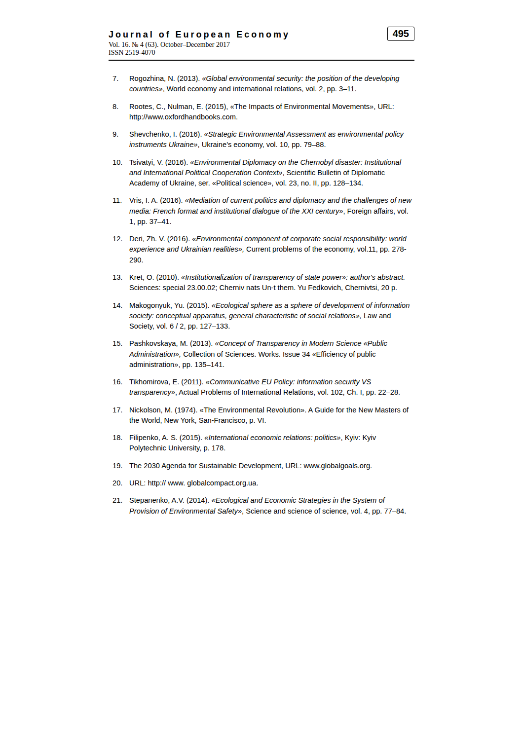495
Journal of European Economy
Vol. 16. № 4 (63). October–December 2017
ISSN 2519-4070
Rogozhina, N. (2013). «Global environmental security: the position of the developing countries», World economy and international relations, vol. 2, pp. 3–11.
Rootes, C., Nulman, E. (2015), «The Impacts of Environmental Movements», URL: http://www.oxfordhandbooks.com.
Shevchenko, I. (2016). «Strategic Environmental Assessment as environmental policy instruments Ukraine», Ukraine's economy, vol. 10, pp. 79–88.
Tsivatyi, V. (2016). «Environmental Diplomacy on the Chernobyl disaster: Institutional and International Political Cooperation Context», Scientific Bulletin of Diplomatic Academy of Ukraine, ser. «Political science», vol. 23, no. II, pp. 128–134.
Vris, I. A. (2016). «Mediation of current politics and diplomacy and the challenges of new media: French format and institutional dialogue of the XXI century», Foreign affairs, vol. 1, pp. 37–41.
Deri, Zh. V. (2016). «Environmental component of corporate social responsibility: world experience and Ukrainian realities», Current problems of the economy, vol.11, pp. 278-290.
Kret, O. (2010). «Institutionalization of transparency of state power»: author's abstract. Sciences: special 23.00.02; Cherniv nats Un-t them. Yu Fedkovich, Chernivtsi, 20 p.
Makogonyuk, Yu. (2015). «Ecological sphere as a sphere of development of information society: conceptual apparatus, general characteristic of social relations», Law and Society, vol. 6 / 2, pp. 127–133.
Pashkovskaya, M. (2013). «Concept of Transparency in Modern Science «Public Administration», Collection of Sciences. Works. Issue 34 «Efficiency of public administration», pp. 135–141.
Tikhomirova, E. (2011). «Communicative EU Policy: information security VS transparency», Actual Problems of International Relations, vol. 102, Ch. I, pp. 22–28.
Nickolson, M. (1974). «The Environmental Revolution». A Guide for the New Masters of the World, New York, San-Francisco, p. VI.
Filipenko, A. S. (2015). «International economic relations: politics», Kyiv: Kyiv Polytechnic University, p. 178.
The 2030 Agenda for Sustainable Development, URL: www.globalgoals.org.
URL: http:// www. globalcompact.org.ua.
Stepanenko, A.V. (2014). «Ecological and Economic Strategies in the System of Provision of Environmental Safety», Science and science of science, vol. 4, pp. 77–84.